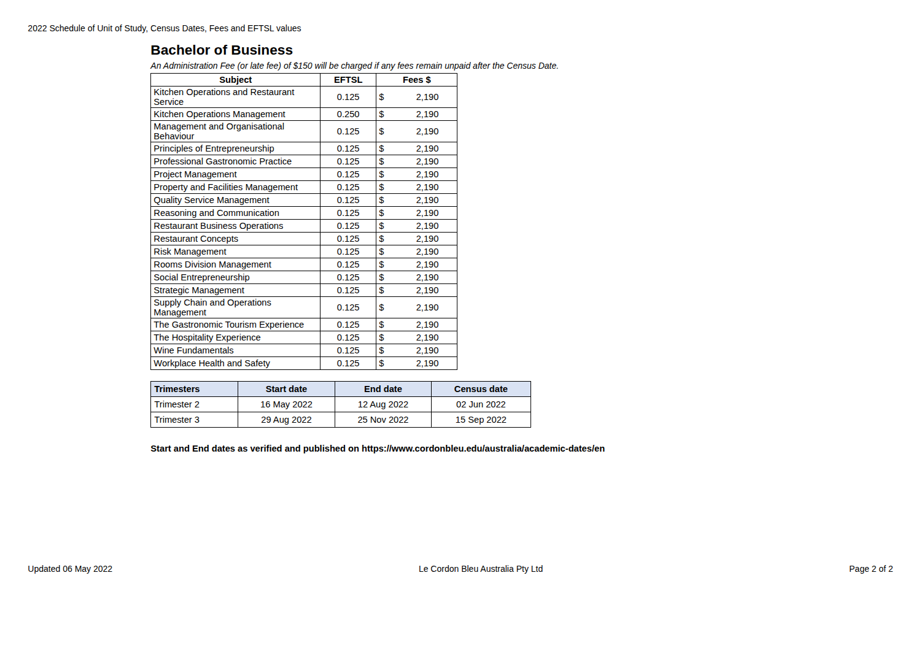2022 Schedule of Unit of Study, Census Dates, Fees and EFTSL values
Bachelor of Business
An Administration Fee (or late fee) of $150 will be charged if any fees remain unpaid after the Census Date.
| Subject | EFTSL | Fees $ |
| --- | --- | --- |
| Kitchen Operations and Restaurant Service | 0.125 | $ 2,190 |
| Kitchen Operations Management | 0.250 | $ 2,190 |
| Management and Organisational Behaviour | 0.125 | $ 2,190 |
| Principles of Entrepreneurship | 0.125 | $ 2,190 |
| Professional Gastronomic Practice | 0.125 | $ 2,190 |
| Project Management | 0.125 | $ 2,190 |
| Property and Facilities Management | 0.125 | $ 2,190 |
| Quality Service Management | 0.125 | $ 2,190 |
| Reasoning and Communication | 0.125 | $ 2,190 |
| Restaurant Business Operations | 0.125 | $ 2,190 |
| Restaurant Concepts | 0.125 | $ 2,190 |
| Risk Management | 0.125 | $ 2,190 |
| Rooms Division Management | 0.125 | $ 2,190 |
| Social Entrepreneurship | 0.125 | $ 2,190 |
| Strategic Management | 0.125 | $ 2,190 |
| Supply Chain and Operations Management | 0.125 | $ 2,190 |
| The Gastronomic Tourism Experience | 0.125 | $ 2,190 |
| The Hospitality Experience | 0.125 | $ 2,190 |
| Wine Fundamentals | 0.125 | $ 2,190 |
| Workplace Health and Safety | 0.125 | $ 2,190 |
| Trimesters | Start date | End date | Census date |
| --- | --- | --- | --- |
| Trimester 2 | 16 May 2022 | 12 Aug 2022 | 02 Jun 2022 |
| Trimester 3 | 29 Aug 2022 | 25 Nov 2022 | 15 Sep 2022 |
Start and End dates as verified and published on https://www.cordonbleu.edu/australia/academic-dates/en
Updated 06 May 2022
Le Cordon Bleu Australia Pty Ltd
Page 2 of 2